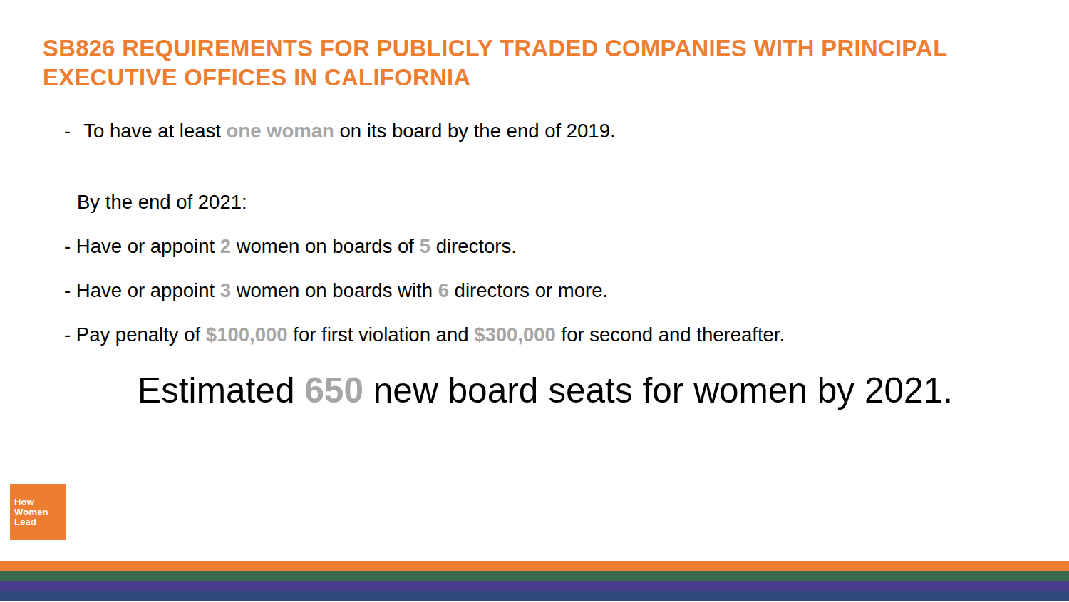SB826 Requirements for Publicly Traded Companies with Principal Executive Offices in California
- To have at least one woman on its board by the end of 2019.
By the end of 2021:
Have or appoint 2 women on boards of 5 directors.
Have or appoint 3 women on boards with 6 directors or more.
Pay penalty of $100,000 for first violation and $300,000 for second and thereafter.
Estimated 650 new board seats for women by 2021.
How Women Lead